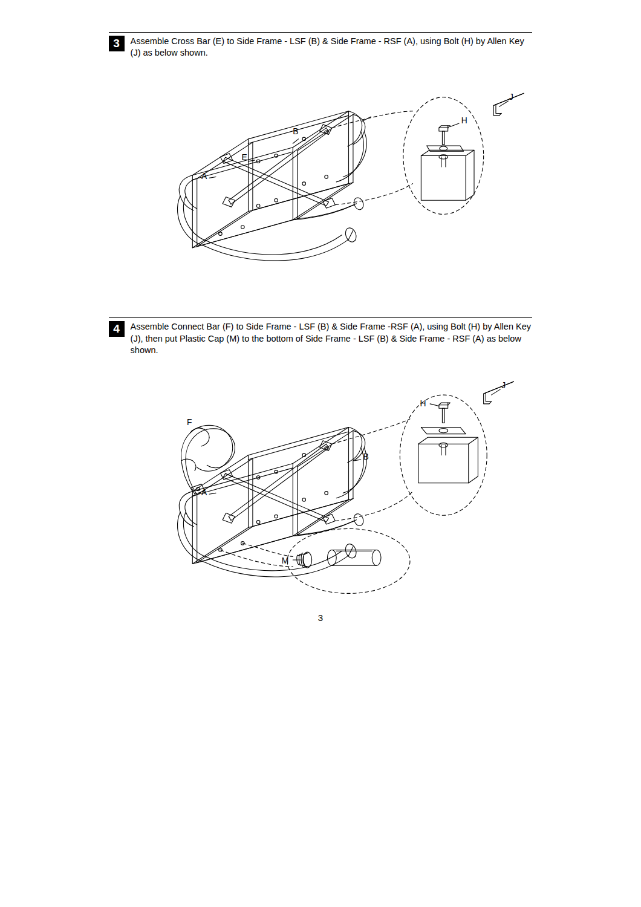3
Assemble Cross Bar (E) to Side Frame - LSF (B) & Side Frame - RSF (A), using Bolt (H) by Allen Key (J) as below shown.
B E A J H
4
Assemble Connect Bar (F) to Side Frame - LSF (B) & Side Frame -RSF (A), using Bolt (H) by Allen Key (J), then put Plastic Cap (M) to the bottom of Side Frame - LSF (B) & Side Frame - RSF (A) as below shown.
J H F B A M
3